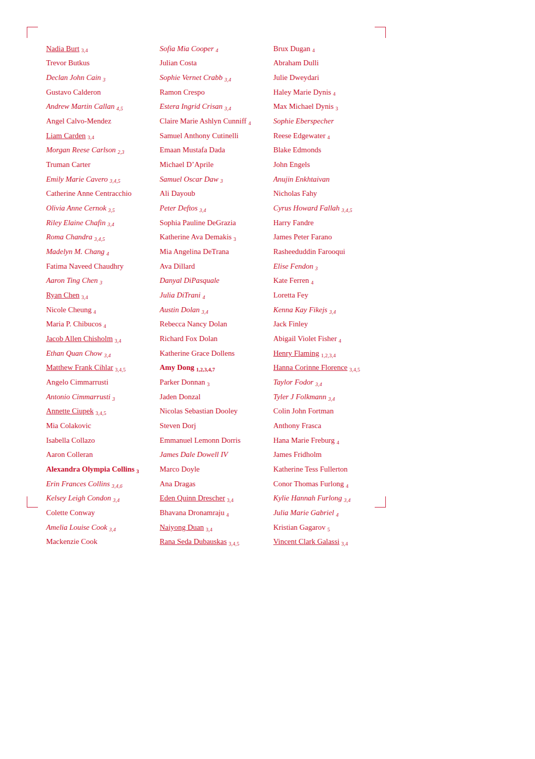Nadia Burt 3,4
Trevor Butkus
Declan John Cain 3
Gustavo Calderon
Andrew Martin Callan 4,5
Angel Calvo-Mendez
Liam Carden 3,4
Morgan Reese Carlson 2,3
Truman Carter
Emily Marie Cavero 3,4,5
Catherine Anne Centracchio
Olivia Anne Cernok 3,5
Riley Elaine Chafin 3,4
Roma Chandra 3,4,5
Madelyn M. Chang 4
Fatima Naveed Chaudhry
Aaron Ting Chen 3
Ryan Chen 3,4
Nicole Cheung 4
Maria P. Chibucos 4
Jacob Allen Chisholm 3,4
Ethan Quan Chow 3,4
Matthew Frank Cihlar 3,4,5
Angelo Cimmarrusti
Antonio Cimmarrusti 3
Annette Ciupek 3,4,5
Mia Colakovic
Isabella Collazo
Aaron Colleran
Alexandra Olympia Collins 3
Erin Frances Collins 3,4,6
Kelsey Leigh Condon 3,4
Colette Conway
Amelia Louise Cook 3,4
Mackenzie Cook
Sofia Mia Cooper 4
Julian Costa
Sophie Vernet Crabb 3,4
Ramon Crespo
Estera Ingrid Crisan 3,4
Claire Marie Ashlyn Cunniff 4
Samuel Anthony Cutinelli
Emaan Mustafa Dada
Michael D’Aprile
Samuel Oscar Daw 3
Ali Dayoub
Peter Deftos 3,4
Sophia Pauline DeGrazia
Katherine Ava Demakis 3
Mia Angelina DeTrana
Ava Dillard
Danyal DiPasquale
Julia DiTrani 4
Austin Dolan 3,4
Rebecca Nancy Dolan
Richard Fox Dolan
Katherine Grace Dollens
Amy Dong 1,2,3,4,7
Parker Donnan 3
Jaden Donzal
Nicolas Sebastian Dooley
Steven Dorj
Emmanuel Lemonn Dorris
James Dale Dowell IV
Marco Doyle
Ana Dragas
Eden Quinn Drescher 3,4
Bhavana Dronamraju 4
Naiyong Duan 3,4
Rana Seda Dubauskas 3,4,5
Brux Dugan 4
Abraham Dulli
Julie Dweydari
Haley Marie Dynis 4
Max Michael Dynis 3
Sophie Eberspecher
Reese Edgewater 4
Blake Edmonds
John Engels
Anujin Enkhtaivan
Nicholas Fahy
Cyrus Howard Fallah 3,4,5
Harry Fandre
James Peter Farano
Rasheeduddin Farooqui
Elise Fendon 3
Kate Ferren 4
Loretta Fey
Kenna Kay Fikejs 3,4
Jack Finley
Abigail Violet Fisher 4
Henry Flaming 1,2,3,4
Hanna Corinne Florence 3,4,5
Taylor Fodor 3,4
Tyler J Folkmann 3,4
Colin John Fortman
Anthony Frasca
Hana Marie Freburg 4
James Fridholm
Katherine Tess Fullerton
Conor Thomas Furlong 4
Kylie Hannah Furlong 3,4
Julia Marie Gabriel 4
Kristian Gagarov 5
Vincent Clark Galassi 3,4